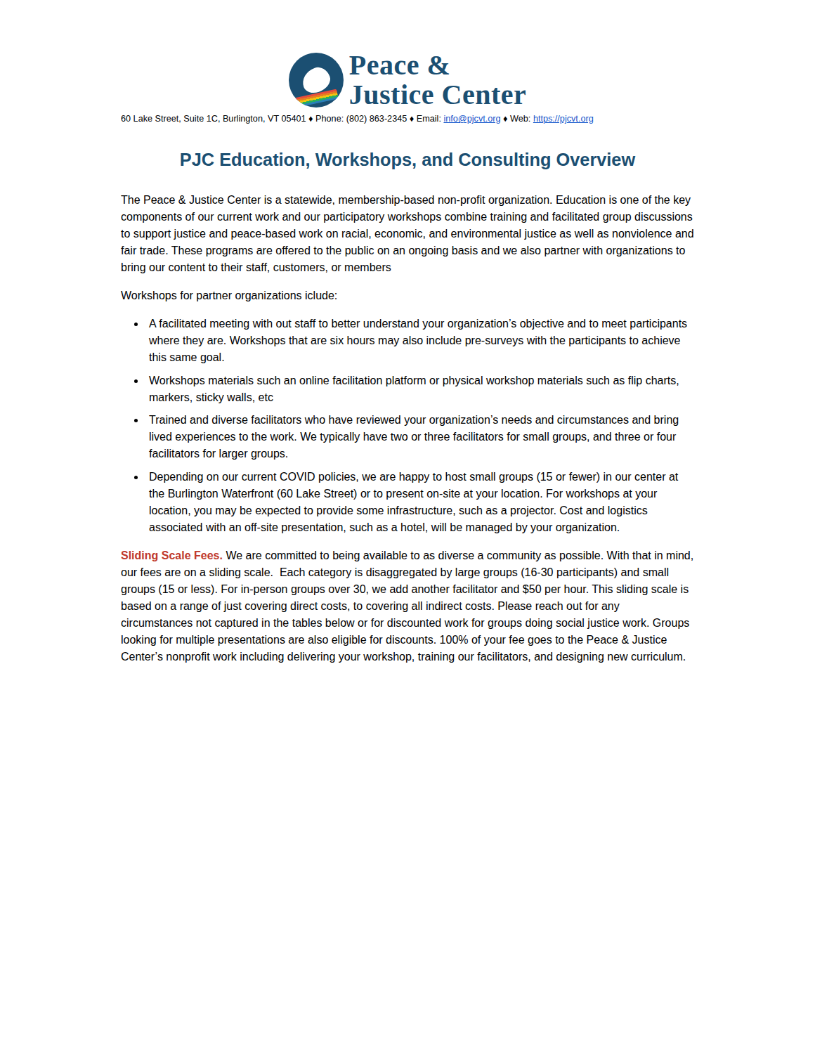Peace &
Justice Center
60 Lake Street, Suite 1C, Burlington, VT 05401 ♦ Phone: (802) 863-2345 ♦ Email: info@pjcvt.org ♦ Web: https://pjcvt.org
PJC Education, Workshops, and Consulting Overview
The Peace & Justice Center is a statewide, membership-based non-profit organization. Education is one of the key components of our current work and our participatory workshops combine training and facilitated group discussions to support justice and peace-based work on racial, economic, and environmental justice as well as nonviolence and fair trade. These programs are offered to the public on an ongoing basis and we also partner with organizations to bring our content to their staff, customers, or members
Workshops for partner organizations iclude:
A facilitated meeting with out staff to better understand your organization’s objective and to meet participants where they are. Workshops that are six hours may also include pre-surveys with the participants to achieve this same goal.
Workshops materials such an online facilitation platform or physical workshop materials such as flip charts, markers, sticky walls, etc
Trained and diverse facilitators who have reviewed your organization’s needs and circumstances and bring lived experiences to the work. We typically have two or three facilitators for small groups, and three or four facilitators for larger groups.
Depending on our current COVID policies, we are happy to host small groups (15 or fewer) in our center at the Burlington Waterfront (60 Lake Street) or to present on-site at your location. For workshops at your location, you may be expected to provide some infrastructure, such as a projector. Cost and logistics associated with an off-site presentation, such as a hotel, will be managed by your organization.
Sliding Scale Fees. We are committed to being available to as diverse a community as possible. With that in mind, our fees are on a sliding scale. Each category is disaggregated by large groups (16-30 participants) and small groups (15 or less). For in-person groups over 30, we add another facilitator and $50 per hour. This sliding scale is based on a range of just covering direct costs, to covering all indirect costs. Please reach out for any circumstances not captured in the tables below or for discounted work for groups doing social justice work. Groups looking for multiple presentations are also eligible for discounts. 100% of your fee goes to the Peace & Justice Center’s nonprofit work including delivering your workshop, training our facilitators, and designing new curriculum.